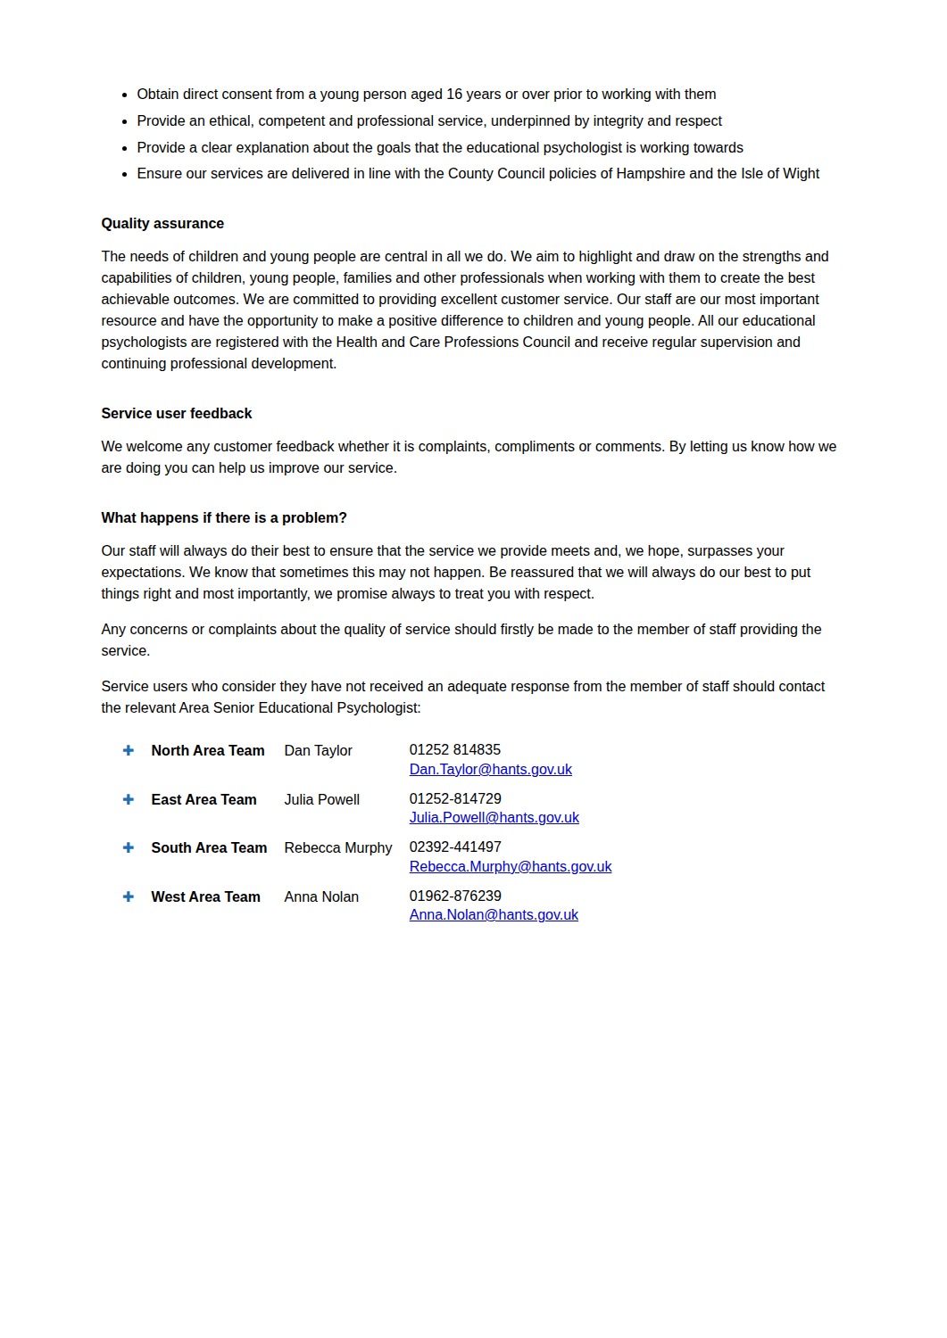Obtain direct consent from a young person aged 16 years or over prior to working with them
Provide an ethical, competent and professional service, underpinned by integrity and respect
Provide a clear explanation about the goals that the educational psychologist is working towards
Ensure our services are delivered in line with the County Council policies of Hampshire and the Isle of Wight
Quality assurance
The needs of children and young people are central in all we do. We aim to highlight and draw on the strengths and capabilities of children, young people, families and other professionals when working with them to create the best achievable outcomes. We are committed to providing excellent customer service. Our staff are our most important resource and have the opportunity to make a positive difference to children and young people. All our educational psychologists are registered with the Health and Care Professions Council and receive regular supervision and continuing professional development.
Service user feedback
We welcome any customer feedback whether it is complaints, compliments or comments. By letting us know how we are doing you can help us improve our service.
What happens if there is a problem?
Our staff will always do their best to ensure that the service we provide meets and, we hope, surpasses your expectations. We know that sometimes this may not happen. Be reassured that we will always do our best to put things right and most importantly, we promise always to treat you with respect.
Any concerns or complaints about the quality of service should firstly be made to the member of staff providing the service.
Service users who consider they have not received an adequate response from the member of staff should contact the relevant Area Senior Educational Psychologist:
| ✚ | North Area Team | Dan Taylor | 01252 814835 Dan.Taylor@hants.gov.uk |
| ✚ | East Area Team | Julia Powell | 01252-814729 Julia.Powell@hants.gov.uk |
| ✚ | South Area Team | Rebecca Murphy | 02392-441497 Rebecca.Murphy@hants.gov.uk |
| ✚ | West Area Team | Anna Nolan | 01962-876239 Anna.Nolan@hants.gov.uk |